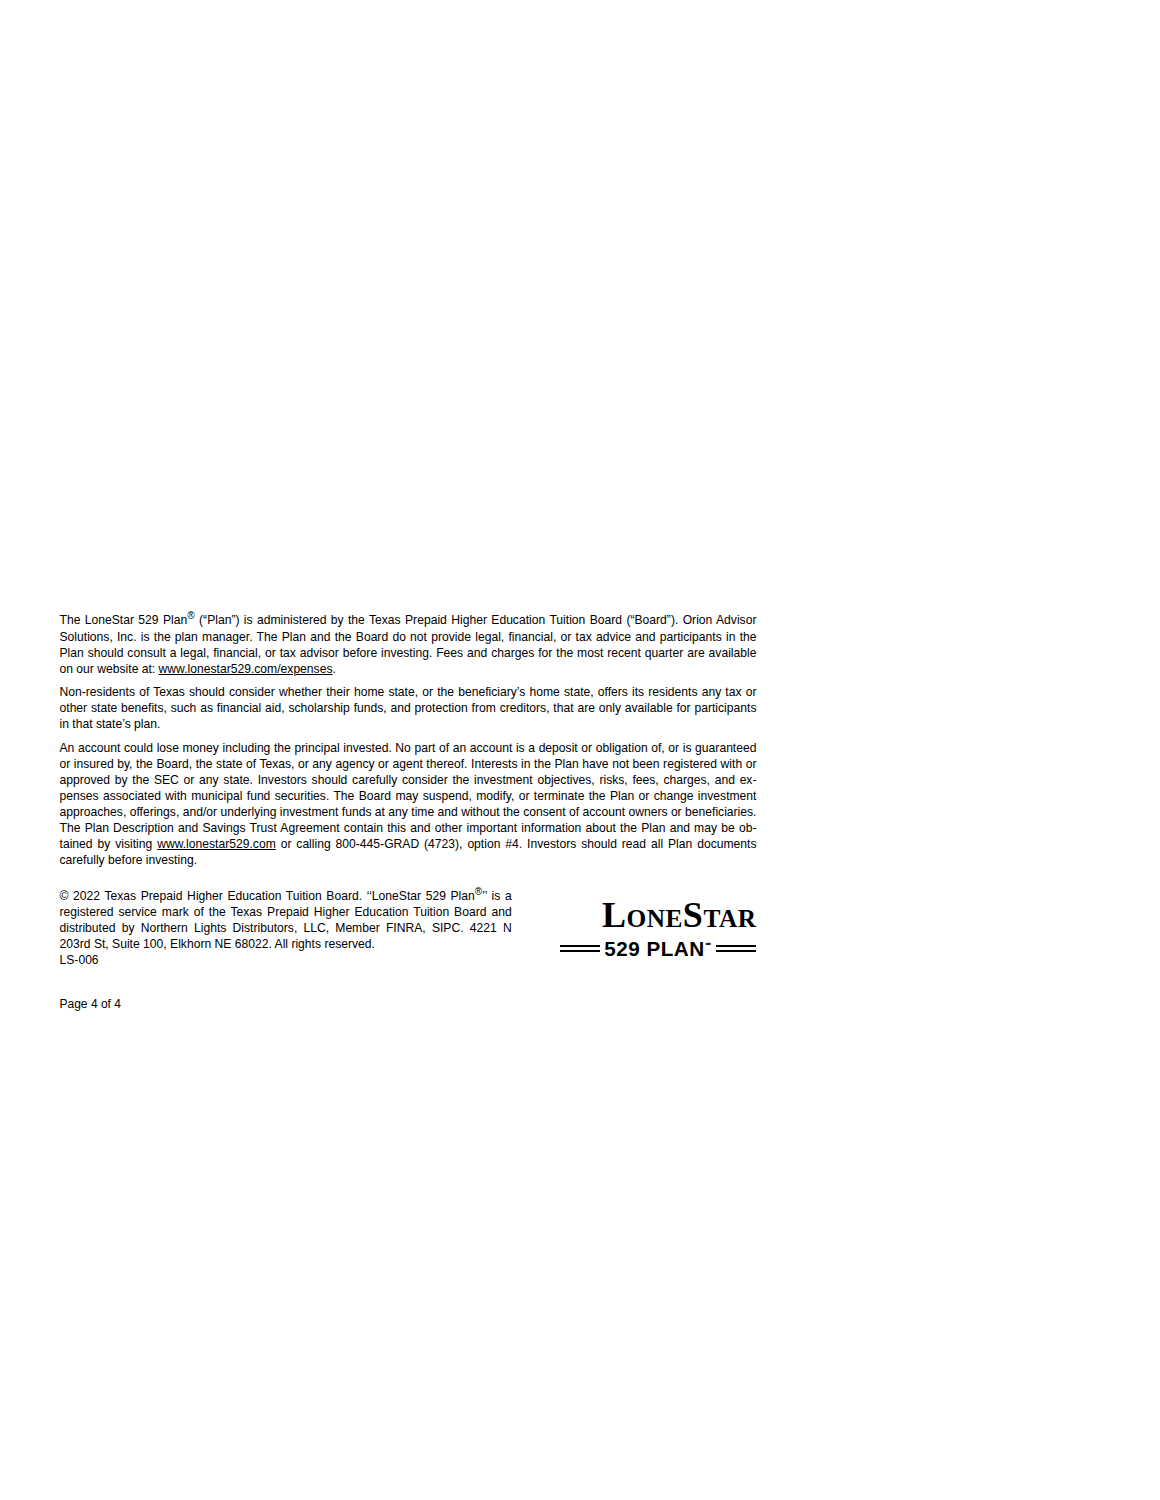The LoneStar 529 Plan® (“Plan”) is administered by the Texas Prepaid Higher Education Tuition Board (“Board”). Orion Advisor Solutions, Inc. is the plan manager. The Plan and the Board do not provide legal, financial, or tax advice and participants in the Plan should consult a legal, financial, or tax advisor before investing. Fees and charges for the most recent quarter are available on our website at: www.lonestar529.com/expenses.
Non-residents of Texas should consider whether their home state, or the beneficiary’s home state, offers its residents any tax or other state benefits, such as financial aid, scholarship funds, and protection from creditors, that are only available for participants in that state’s plan.
An account could lose money including the principal invested. No part of an account is a deposit or obligation of, or is guaranteed or insured by, the Board, the state of Texas, or any agency or agent thereof. Interests in the Plan have not been registered with or approved by the SEC or any state. Investors should carefully consider the investment objectives, risks, fees, charges, and expenses associated with municipal fund securities. The Board may suspend, modify, or terminate the Plan or change investment approaches, offerings, and/or underlying investment funds at any time and without the consent of account owners or beneficiaries. The Plan Description and Savings Trust Agreement contain this and other important information about the Plan and may be obtained by visiting www.lonestar529.com or calling 800-445-GRAD (4723), option #4. Investors should read all Plan documents carefully before investing.
© 2022 Texas Prepaid Higher Education Tuition Board. ‘‘LoneStar 529 Plan®’’ is a registered service mark of the Texas Prepaid Higher Education Tuition Board and distributed by Northern Lights Distributors, LLC, Member FINRA, SIPC. 4221 N 203rd St, Suite 100, Elkhorn NE 68022. All rights reserved.
LS-006
LONESTAR
529 PLAN℠
Page 4 of 4